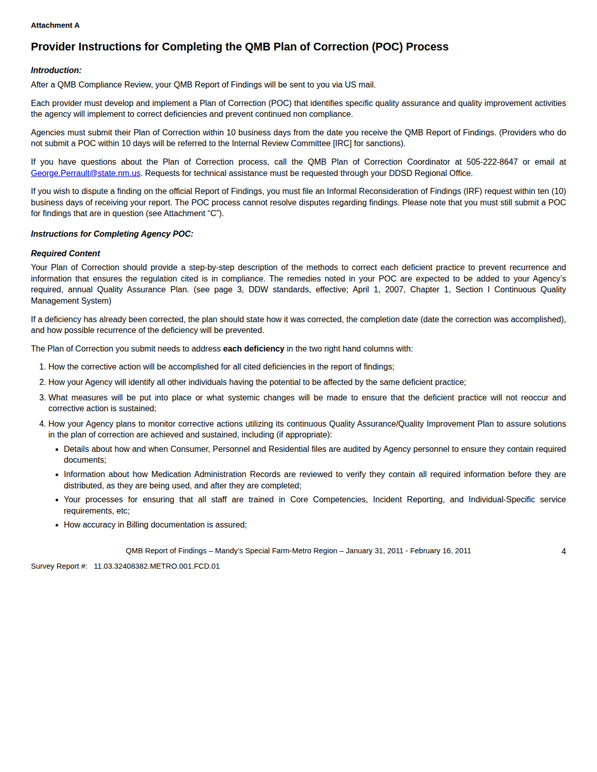Attachment A
Provider Instructions for Completing the QMB Plan of Correction (POC) Process
Introduction:
After a QMB Compliance Review, your QMB Report of Findings will be sent to you via US mail.
Each provider must develop and implement a Plan of Correction (POC) that identifies specific quality assurance and quality improvement activities the agency will implement to correct deficiencies and prevent continued non compliance.
Agencies must submit their Plan of Correction within 10 business days from the date you receive the QMB Report of Findings. (Providers who do not submit a POC within 10 days will be referred to the Internal Review Committee [IRC] for sanctions).
If you have questions about the Plan of Correction process, call the QMB Plan of Correction Coordinator at 505-222-8647 or email at George.Perrault@state.nm.us. Requests for technical assistance must be requested through your DDSD Regional Office.
If you wish to dispute a finding on the official Report of Findings, you must file an Informal Reconsideration of Findings (IRF) request within ten (10) business days of receiving your report. The POC process cannot resolve disputes regarding findings. Please note that you must still submit a POC for findings that are in question (see Attachment “C”).
Instructions for Completing Agency POC:
Required Content
Your Plan of Correction should provide a step-by-step description of the methods to correct each deficient practice to prevent recurrence and information that ensures the regulation cited is in compliance. The remedies noted in your POC are expected to be added to your Agency’s required, annual Quality Assurance Plan. (see page 3, DDW standards, effective; April 1, 2007, Chapter 1, Section I Continuous Quality Management System)
If a deficiency has already been corrected, the plan should state how it was corrected, the completion date (date the correction was accomplished), and how possible recurrence of the deficiency will be prevented.
The Plan of Correction you submit needs to address each deficiency in the two right hand columns with:
How the corrective action will be accomplished for all cited deficiencies in the report of findings;
How your Agency will identify all other individuals having the potential to be affected by the same deficient practice;
What measures will be put into place or what systemic changes will be made to ensure that the deficient practice will not reoccur and corrective action is sustained;
How your Agency plans to monitor corrective actions utilizing its continuous Quality Assurance/Quality Improvement Plan to assure solutions in the plan of correction are achieved and sustained, including (if appropriate):
Details about how and when Consumer, Personnel and Residential files are audited by Agency personnel to ensure they contain required documents;
Information about how Medication Administration Records are reviewed to verify they contain all required information before they are distributed, as they are being used, and after they are completed;
Your processes for ensuring that all staff are trained in Core Competencies, Incident Reporting, and Individual-Specific service requirements, etc;
How accuracy in Billing documentation is assured;
QMB Report of Findings – Mandy’s Special Farm-Metro Region – January 31, 2011 - February 16, 2011
4
Survey Report #: 11.03.32408382.METRO.001.FCD.01